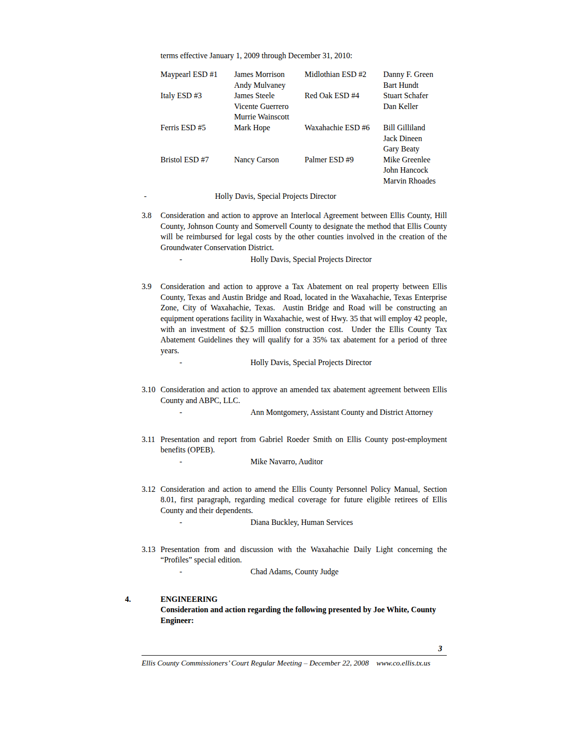terms effective January 1, 2009 through December 31, 2010:
| Maypearl ESD #1 | James Morrison | Midlothian ESD #2 | Danny F. Green |
| | Andy Mulvaney | | Bart Hundt |
| Italy ESD #3 | James Steele | Red Oak ESD #4 | Stuart Schafer |
| | Vicente Guerrero | | Dan Keller |
| | Murrie Wainscott | | |
| Ferris ESD #5 | Mark Hope | Waxahachie ESD #6 | Bill Gilliland |
| | | | Jack Dineen |
| | | | Gary Beaty |
| Bristol ESD #7 | Nancy Carson | Palmer ESD #9 | Mike Greenlee |
| | | | John Hancock |
| | | | Marvin Rhoades |
-Holly Davis, Special Projects Director
3.8
Consideration and action to approve an Interlocal Agreement between Ellis County, Hill County, Johnson County and Somervell County to designate the method that Ellis County will be reimbursed for legal costs by the other counties involved in the creation of the Groundwater Conservation District.
-Holly Davis, Special Projects Director
3.9
Consideration and action to approve a Tax Abatement on real property between Ellis County, Texas and Austin Bridge and Road, located in the Waxahachie, Texas Enterprise Zone, City of Waxahachie, Texas. Austin Bridge and Road will be constructing an equipment operations facility in Waxahachie, west of Hwy. 35 that will employ 42 people, with an investment of $2.5 million construction cost. Under the Ellis County Tax Abatement Guidelines they will qualify for a 35% tax abatement for a period of three years.
-Holly Davis, Special Projects Director
3.10
Consideration and action to approve an amended tax abatement agreement between Ellis County and ABPC, LLC.
-Ann Montgomery, Assistant County and District Attorney
3.11
Presentation and report from Gabriel Roeder Smith on Ellis County post-employment benefits (OPEB).
-Mike Navarro, Auditor
3.12
Consideration and action to amend the Ellis County Personnel Policy Manual, Section 8.01, first paragraph, regarding medical coverage for future eligible retirees of Ellis County and their dependents.
-Diana Buckley, Human Services
3.13
Presentation from and discussion with the Waxahachie Daily Light concerning the “Profiles” special edition.
-Chad Adams, County Judge
4.
ENGINEERING
Consideration and action regarding the following presented by Joe White, County Engineer:
3
Ellis County Commissioners’ Court Regular Meeting – December 22, 2008 www.co.ellis.tx.us